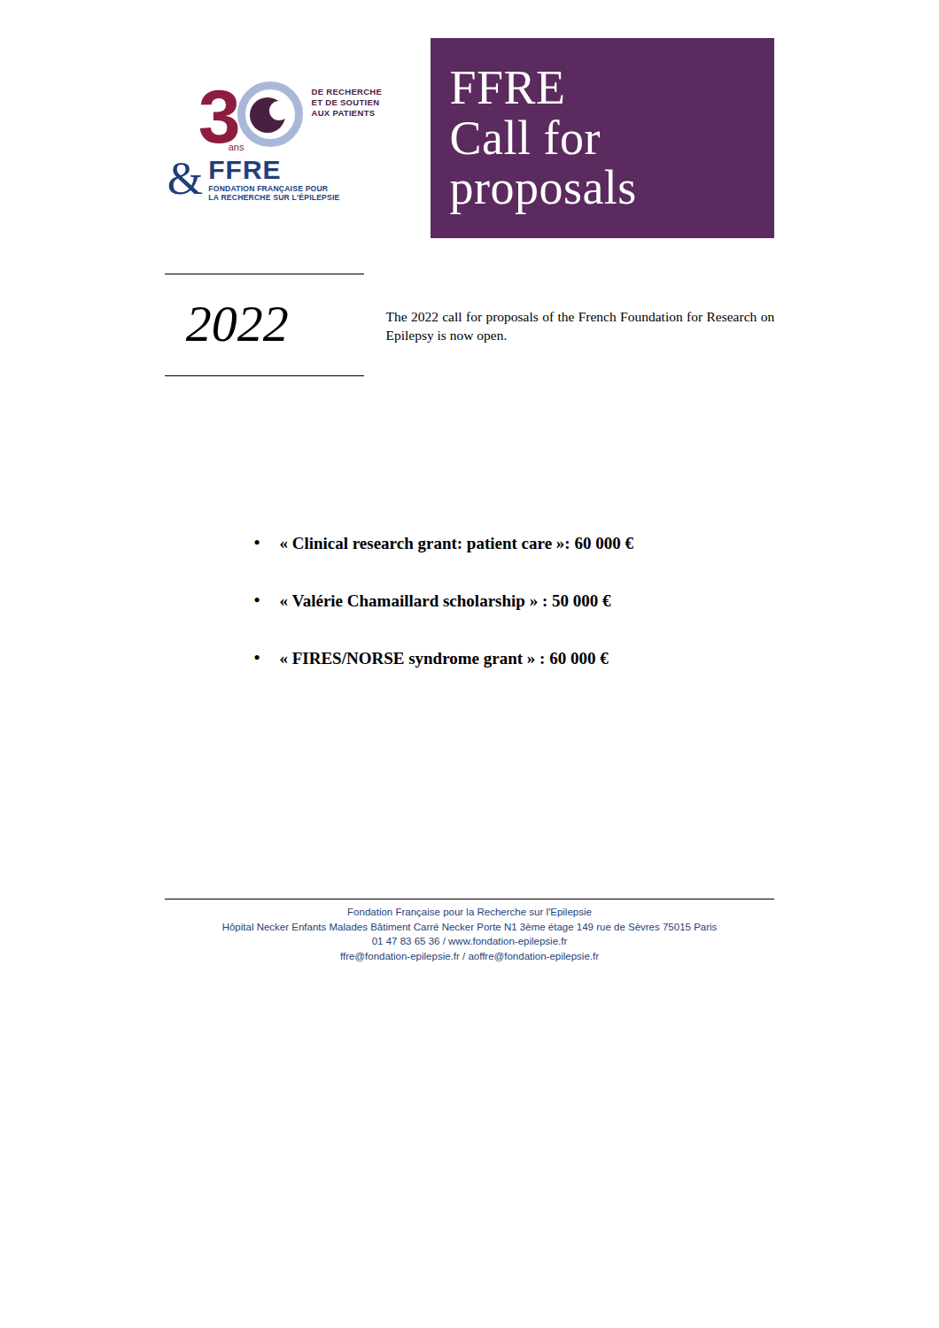3 ans
DE RECHERCHE
ET DE SOUTIEN
AUX PATIENTS
& FFRE FONDATION FRANÇAISE POUR
LA RECHERCHE SUR L'ÉPILEPSIE
FFRE
Call for proposals
2022
The 2022 call for proposals of the French Foundation for Research on Epilepsy is now open.
« Clinical research grant: patient care »: 60 000 €
« Valérie Chamaillard scholarship » : 50 000 €
« FIRES/NORSE syndrome grant » : 60 000 €
Fondation Française pour la Recherche sur l'Epilepsie
Hôpital Necker Enfants Malades Bâtiment Carré Necker Porte N1 3ème étage 149 rue de Sèvres 75015 Paris
01 47 83 65 36 / www.fondation-epilepsie.fr
ffre@fondation-epilepsie.fr / aoffre@fondation-epilepsie.fr